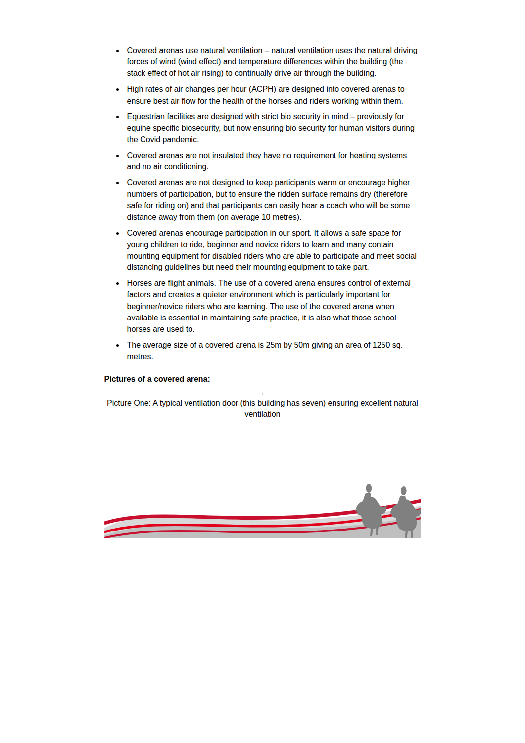Covered arenas use natural ventilation – natural ventilation uses the natural driving forces of wind (wind effect) and temperature differences within the building (the stack effect of hot air rising) to continually drive air through the building.
High rates of air changes per hour (ACPH) are designed into covered arenas to ensure best air flow for the health of the horses and riders working within them.
Equestrian facilities are designed with strict bio security in mind – previously for equine specific biosecurity, but now ensuring bio security for human visitors during the Covid pandemic.
Covered arenas are not insulated they have no requirement for heating systems and no air conditioning.
Covered arenas are not designed to keep participants warm or encourage higher numbers of participation, but to ensure the ridden surface remains dry (therefore safe for riding on) and that participants can easily hear a coach who will be some distance away from them (on average 10 metres).
Covered arenas encourage participation in our sport. It allows a safe space for young children to ride, beginner and novice riders to learn and many contain mounting equipment for disabled riders who are able to participate and meet social distancing guidelines but need their mounting equipment to take part.
Horses are flight animals. The use of a covered arena ensures control of external factors and creates a quieter environment which is particularly important for beginner/novice riders who are learning. The use of the covered arena when available is essential in maintaining safe practice, it is also what those school horses are used to.
The average size of a covered arena is 25m by 50m giving an area of 1250 sq. metres.
Pictures of a covered arena:
Picture One: A typical ventilation door (this building has seven) ensuring excellent natural ventilation